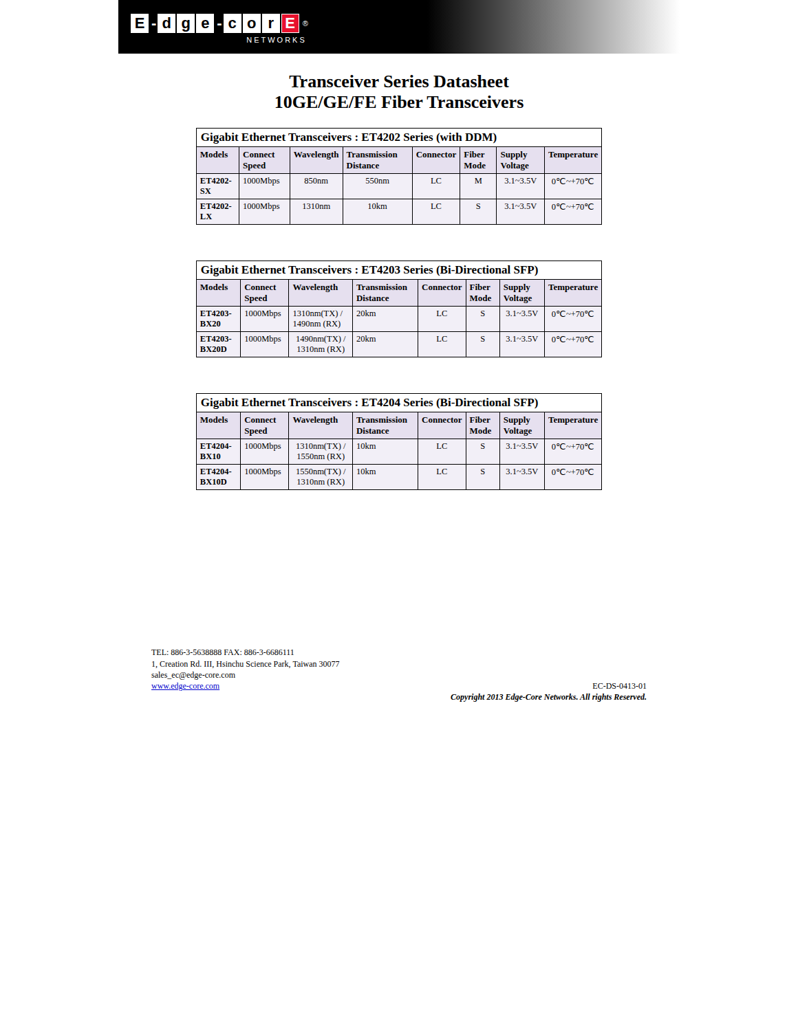E-dge-corE®
NETWORKS
Transceiver Series Datasheet10GE/GE/FE Fiber Transceivers
Gigabit Ethernet Transceivers : ET4202 Series (with DDM)
| Models | Connect Speed | Wavelength | Transmission Distance | Connector | Fiber Mode | Supply Voltage | Temperature |
| --- | --- | --- | --- | --- | --- | --- | --- |
| ET4202-SX | 1000Mbps | 850nm | 550nm | LC | M | 3.1~3.5V | 0℃~+70℃ |
| ET4202-LX | 1000Mbps | 1310nm | 10km | LC | S | 3.1~3.5V | 0℃~+70℃ |
Gigabit Ethernet Transceivers : ET4203 Series (Bi-Directional SFP)
| Models | Connect Speed | Wavelength | Transmission Distance | Connector | Fiber Mode | Supply Voltage | Temperature |
| --- | --- | --- | --- | --- | --- | --- | --- |
| ET4203-BX20 | 1000Mbps | 1310nm(TX) / 1490nm (RX) | 20km | LC | S | 3.1~3.5V | 0℃~+70℃ |
| ET4203-BX20D | 1000Mbps | 1490nm(TX) / 1310nm (RX) | 20km | LC | S | 3.1~3.5V | 0℃~+70℃ |
Gigabit Ethernet Transceivers : ET4204 Series (Bi-Directional SFP)
| Models | Connect Speed | Wavelength | Transmission Distance | Connector | Fiber Mode | Supply Voltage | Temperature |
| --- | --- | --- | --- | --- | --- | --- | --- |
| ET4204-BX10 | 1000Mbps | 1310nm(TX) / 1550nm (RX) | 10km | LC | S | 3.1~3.5V | 0℃~+70℃ |
| ET4204-BX10D | 1000Mbps | 1550nm(TX) / 1310nm (RX) | 10km | LC | S | 3.1~3.5V | 0℃~+70℃ |
TEL: 886-3-5638888 FAX: 886-3-6686111
1, Creation Rd. III, Hsinchu Science Park, Taiwan 30077
sales_ec@edge-core.com
www.edge-core.com
EC-DS-0413-01
Copyright 2013 Edge-Core Networks. All rights Reserved.